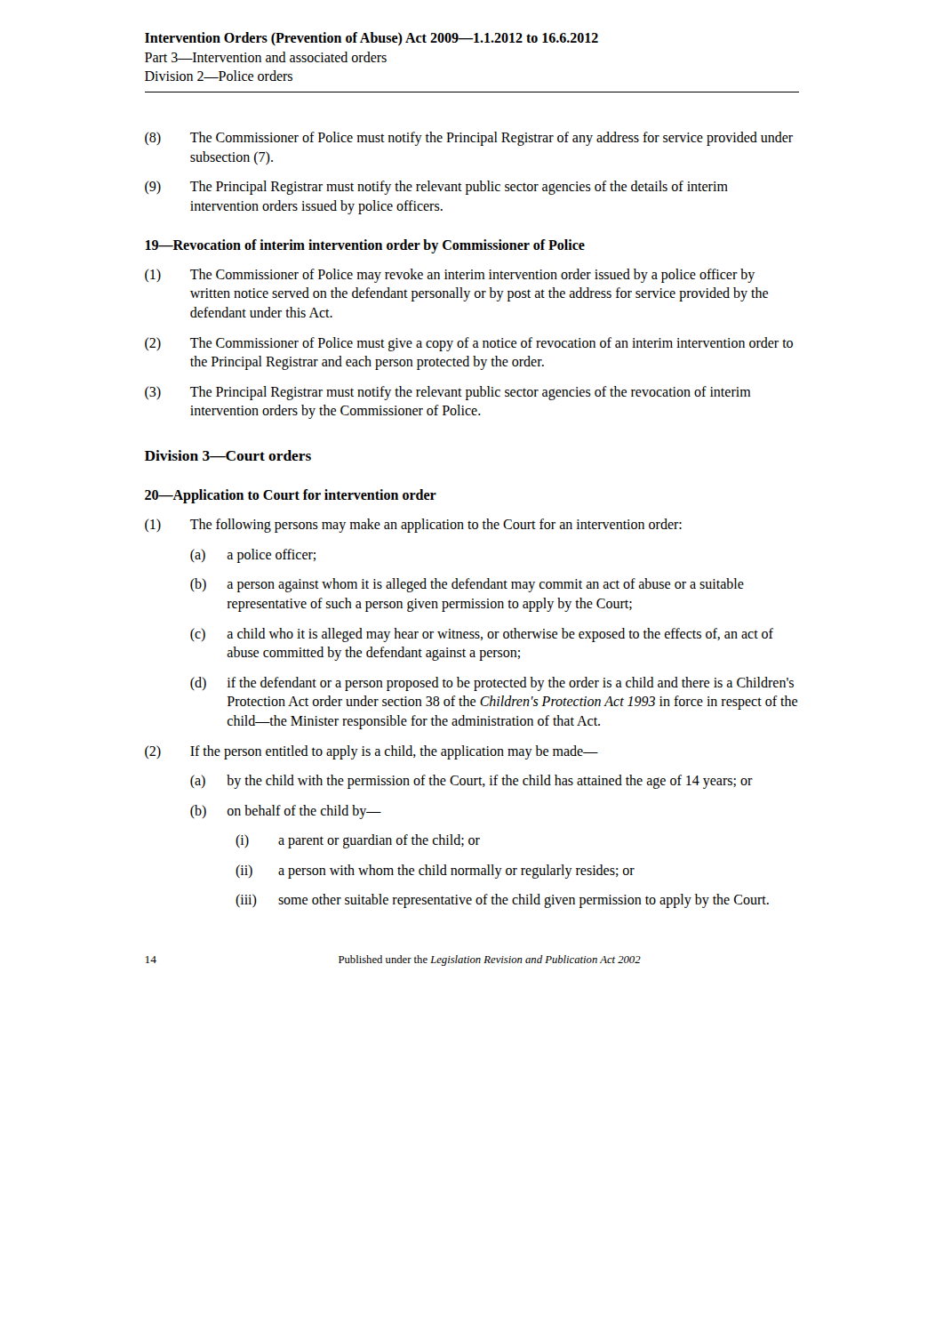Intervention Orders (Prevention of Abuse) Act 2009—1.1.2012 to 16.6.2012
Part 3—Intervention and associated orders
Division 2—Police orders
(8) The Commissioner of Police must notify the Principal Registrar of any address for service provided under subsection (7).
(9) The Principal Registrar must notify the relevant public sector agencies of the details of interim intervention orders issued by police officers.
19—Revocation of interim intervention order by Commissioner of Police
(1) The Commissioner of Police may revoke an interim intervention order issued by a police officer by written notice served on the defendant personally or by post at the address for service provided by the defendant under this Act.
(2) The Commissioner of Police must give a copy of a notice of revocation of an interim intervention order to the Principal Registrar and each person protected by the order.
(3) The Principal Registrar must notify the relevant public sector agencies of the revocation of interim intervention orders by the Commissioner of Police.
Division 3—Court orders
20—Application to Court for intervention order
(1) The following persons may make an application to the Court for an intervention order:
(a) a police officer;
(b) a person against whom it is alleged the defendant may commit an act of abuse or a suitable representative of such a person given permission to apply by the Court;
(c) a child who it is alleged may hear or witness, or otherwise be exposed to the effects of, an act of abuse committed by the defendant against a person;
(d) if the defendant or a person proposed to be protected by the order is a child and there is a Children's Protection Act order under section 38 of the Children's Protection Act 1993 in force in respect of the child—the Minister responsible for the administration of that Act.
(2) If the person entitled to apply is a child, the application may be made—
(a) by the child with the permission of the Court, if the child has attained the age of 14 years; or
(b) on behalf of the child by—
(i) a parent or guardian of the child; or
(ii) a person with whom the child normally or regularly resides; or
(iii) some other suitable representative of the child given permission to apply by the Court.
14 Published under the Legislation Revision and Publication Act 2002